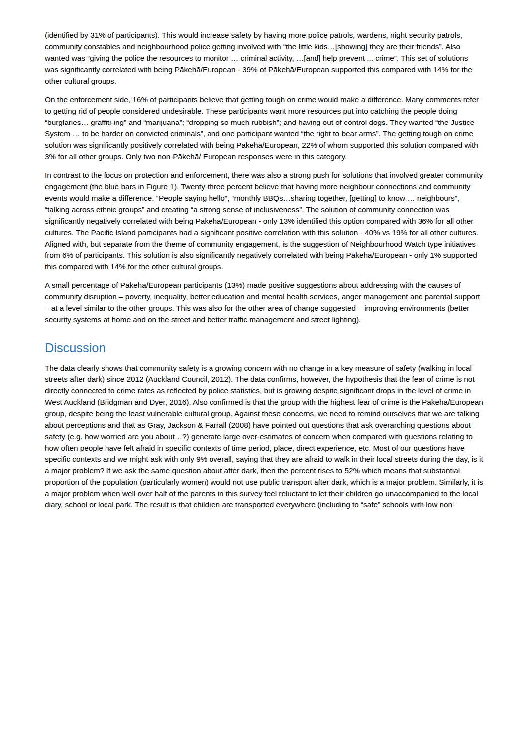(identified by 31% of participants). This would increase safety by having more police patrols, wardens, night security patrols, community constables and neighbourhood police getting involved with “the little kids…[showing] they are their friends”. Also wanted was “giving the police the resources to monitor … criminal activity, …[and] help prevent ... crime”. This set of solutions was significantly correlated with being Pākehā/European - 39% of Pākehā/European supported this compared with 14% for the other cultural groups.
On the enforcement side, 16% of participants believe that getting tough on crime would make a difference. Many comments refer to getting rid of people considered undesirable. These participants want more resources put into catching the people doing “burglaries… graffiti-ing” and “marijuana”; “dropping so much rubbish”; and having out of control dogs. They wanted “the Justice System … to be harder on convicted criminals”, and one participant wanted “the right to bear arms”. The getting tough on crime solution was significantly positively correlated with being Pākehā/European, 22% of whom supported this solution compared with 3% for all other groups. Only two non-Pākehā/ European responses were in this category.
In contrast to the focus on protection and enforcement, there was also a strong push for solutions that involved greater community engagement (the blue bars in Figure 1). Twenty-three percent believe that having more neighbour connections and community events would make a difference. “People saying hello”, “monthly BBQs…sharing together, [getting] to know … neighbours”, “talking across ethnic groups” and creating “a strong sense of inclusiveness”. The solution of community connection was significantly negatively correlated with being Pākehā/European - only 13% identified this option compared with 36% for all other cultures. The Pacific Island participants had a significant positive correlation with this solution - 40% vs 19% for all other cultures. Aligned with, but separate from the theme of community engagement, is the suggestion of Neighbourhood Watch type initiatives from 6% of participants. This solution is also significantly negatively correlated with being Pākehā/European - only 1% supported this compared with 14% for the other cultural groups.
A small percentage of Pākehā/European participants (13%) made positive suggestions about addressing with the causes of community disruption – poverty, inequality, better education and mental health services, anger management and parental support – at a level similar to the other groups. This was also for the other area of change suggested – improving environments (better security systems at home and on the street and better traffic management and street lighting).
Discussion
The data clearly shows that community safety is a growing concern with no change in a key measure of safety (walking in local streets after dark) since 2012 (Auckland Council, 2012). The data confirms, however, the hypothesis that the fear of crime is not directly connected to crime rates as reflected by police statistics, but is growing despite significant drops in the level of crime in West Auckland (Bridgman and Dyer, 2016). Also confirmed is that the group with the highest fear of crime is the Pākehā/European group, despite being the least vulnerable cultural group. Against these concerns, we need to remind ourselves that we are talking about perceptions and that as Gray, Jackson & Farrall (2008) have pointed out questions that ask overarching questions about safety (e.g. how worried are you about…?) generate large over-estimates of concern when compared with questions relating to how often people have felt afraid in specific contexts of time period, place, direct experience, etc. Most of our questions have specific contexts and we might ask with only 9% overall, saying that they are afraid to walk in their local streets during the day, is it a major problem? If we ask the same question about after dark, then the percent rises to 52% which means that substantial proportion of the population (particularly women) would not use public transport after dark, which is a major problem. Similarly, it is a major problem when well over half of the parents in this survey feel reluctant to let their children go unaccompanied to the local diary, school or local park. The result is that children are transported everywhere (including to “safe” schools with low non-